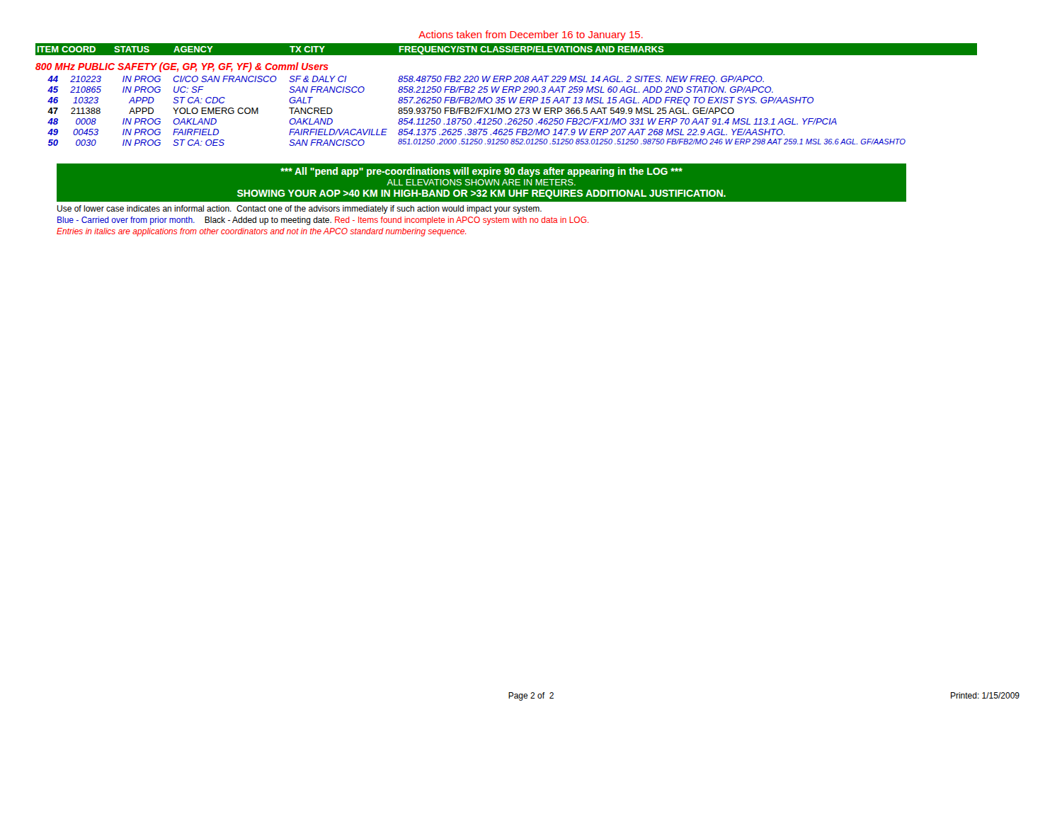Actions taken from December 16 to January 15.
| ITEM | COORD | STATUS | AGENCY | TX CITY | FREQUENCY/STN CLASS/ERP/ELEVATIONS AND REMARKS |
| --- | --- | --- | --- | --- | --- |
800 MHz PUBLIC SAFETY (GE, GP, YP, GF, YF) & Comml Users
| 44 | 210223 | IN PROG | CI/CO SAN FRANCISCO | SF & DALY CI | 858.48750 FB2 220 W ERP 208 AAT 229 MSL 14 AGL. 2 SITES. NEW FREQ. GP/APCO. |
| 45 | 210865 | IN PROG | UC: SF | SAN FRANCISCO | 858.21250 FB/FB2 25 W ERP 290.3 AAT 259 MSL 60 AGL. ADD 2ND STATION. GP/APCO. |
| 46 | 10323 | APPD | ST CA: CDC | GALT | 857.26250 FB/FB2/MO 35 W ERP 15 AAT 13 MSL 15 AGL. ADD FREQ TO EXIST SYS. GP/AASHTO |
| 47 | 211388 | APPD | YOLO EMERG COM | TANCRED | 859.93750 FB/FB2/FX1/MO 273 W ERP 366.5 AAT 549.9 MSL 25 AGL. GE/APCO |
| 48 | 0008 | IN PROG | OAKLAND | OAKLAND | 854.11250 .18750 .41250 .26250 .46250 FB2C/FX1/MO 331 W ERP 70 AAT 91.4 MSL 113.1 AGL. YF/PCIA |
| 49 | 00453 | IN PROG | FAIRFIELD | FAIRFIELD/VACAVILLE | 854.1375 .2625 .3875 .4625 FB2/MO 147.9 W ERP 207 AAT 268 MSL 22.9 AGL. YE/AASHTO. |
| 50 | 0030 | IN PROG | ST CA: OES | SAN FRANCISCO | 851.01250 .2000 .51250 .91250 852.01250 .51250 853.01250 .51250 .98750 FB/FB2/MO 246 W ERP 298 AAT 259.1 MSL 36.6 AGL. GF/AASHTO |
*** All "pend app" pre-coordinations will expire 90 days after appearing in the LOG ***
ALL ELEVATIONS SHOWN ARE IN METERS.
SHOWING YOUR AOP >40 KM IN HIGH-BAND OR >32 KM UHF REQUIRES ADDITIONAL JUSTIFICATION.
Use of lower case indicates an informal action. Contact one of the advisors immediately if such action would impact your system.
Blue - Carried over from prior month. Black - Added up to meeting date. Red - Items found incomplete in APCO system with no data in LOG.
Entries in italics are applications from other coordinators and not in the APCO standard numbering sequence.
Page 2 of 2
Printed: 1/15/2009